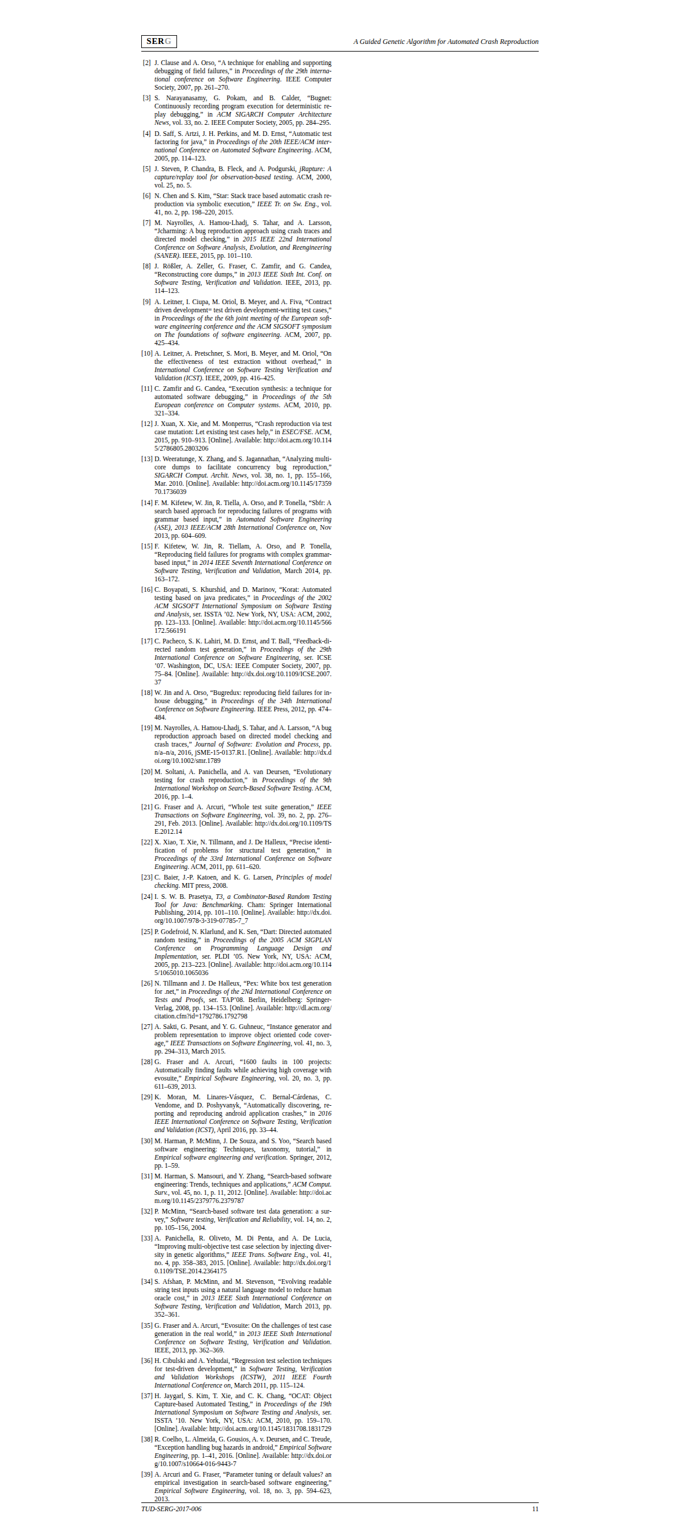SERG
A Guided Genetic Algorithm for Automated Crash Reproduction
[2] J. Clause and A. Orso, “A technique for enabling and supporting debugging of field failures,” in Proceedings of the 29th international conference on Software Engineering. IEEE Computer Society, 2007, pp. 261–270.
[3] S. Narayanasamy, G. Pokam, and B. Calder, “Bugnet: Continuously recording program execution for deterministic replay debugging,” in ACM SIGARCH Computer Architecture News, vol. 33, no. 2. IEEE Computer Society, 2005, pp. 284–295.
[4] D. Saff, S. Artzi, J. H. Perkins, and M. D. Ernst, “Automatic test factoring for java,” in Proceedings of the 20th IEEE/ACM international Conference on Automated Software Engineering. ACM, 2005, pp. 114–123.
[5] J. Steven, P. Chandra, B. Fleck, and A. Podgurski, jRapture: A capture/replay tool for observation-based testing. ACM, 2000, vol. 25, no. 5.
[6] N. Chen and S. Kim, “Star: Stack trace based automatic crash reproduction via symbolic execution,” IEEE Tr. on Sw. Eng., vol. 41, no. 2, pp. 198–220, 2015.
[7] M. Nayrolles, A. Hamou-Lhadj, S. Tahar, and A. Larsson, “Jcharming: A bug reproduction approach using crash traces and directed model checking,” in 2015 IEEE 22nd International Conference on Software Analysis, Evolution, and Reengineering (SANER). IEEE, 2015, pp. 101–110.
[8] J. Rößler, A. Zeller, G. Fraser, C. Zamfir, and G. Candea, “Reconstructing core dumps,” in 2013 IEEE Sixth Int. Conf. on Software Testing, Verification and Validation. IEEE, 2013, pp. 114–123.
[9] A. Leitner, I. Ciupa, M. Oriol, B. Meyer, and A. Fiva, “Contract driven development= test driven development-writing test cases,” in Proceedings of the the 6th joint meeting of the European software engineering conference and the ACM SIGSOFT symposium on The foundations of software engineering. ACM, 2007, pp. 425–434.
[10] A. Leitner, A. Pretschner, S. Mori, B. Meyer, and M. Oriol, “On the effectiveness of test extraction without overhead,” in International Conference on Software Testing Verification and Validation (ICST). IEEE, 2009, pp. 416–425.
[11] C. Zamfir and G. Candea, “Execution synthesis: a technique for automated software debugging,” in Proceedings of the 5th European conference on Computer systems. ACM, 2010, pp. 321–334.
[12] J. Xuan, X. Xie, and M. Monperrus, “Crash reproduction via test case mutation: Let existing test cases help,” in ESEC/FSE. ACM, 2015, pp. 910–913. [Online]. Available: http://doi.acm.org/10.1145/2786805.2803206
[13] D. Weeratunge, X. Zhang, and S. Jagannathan, “Analyzing multicore dumps to facilitate concurrency bug reproduction,” SIGARCH Comput. Archit. News, vol. 38, no. 1, pp. 155–166, Mar. 2010. [Online]. Available: http://doi.acm.org/10.1145/1735970.1736039
[14] F. M. Kifetew, W. Jin, R. Tiella, A. Orso, and P. Tonella, “Sbfr: A search based approach for reproducing failures of programs with grammar based input,” in Automated Software Engineering (ASE), 2013 IEEE/ACM 28th International Conference on, Nov 2013, pp. 604–609.
[15] F. Kifetew, W. Jin, R. Tiellam, A. Orso, and P. Tonella, “Reproducing field failures for programs with complex grammar-based input,” in 2014 IEEE Seventh International Conference on Software Testing, Verification and Validation, March 2014, pp. 163–172.
[16] C. Boyapati, S. Khurshid, and D. Marinov, “Korat: Automated testing based on java predicates,” in Proceedings of the 2002 ACM SIGSOFT International Symposium on Software Testing and Analysis, ser. ISSTA ’02. New York, NY, USA: ACM, 2002, pp. 123–133. [Online]. Available: http://doi.acm.org/10.1145/566172.566191
[17] C. Pacheco, S. K. Lahiri, M. D. Ernst, and T. Ball, “Feedback-directed random test generation,” in Proceedings of the 29th International Conference on Software Engineering, ser. ICSE ’07. Washington, DC, USA: IEEE Computer Society, 2007, pp. 75–84. [Online]. Available: http://dx.doi.org/10.1109/ICSE.2007.37
[18] W. Jin and A. Orso, “Bugredux: reproducing field failures for in-house debugging,” in Proceedings of the 34th International Conference on Software Engineering. IEEE Press, 2012, pp. 474–484.
[19] M. Nayrolles, A. Hamou-Lhadj, S. Tahar, and A. Larsson, “A bug reproduction approach based on directed model checking and crash traces,” Journal of Software: Evolution and Process, pp. n/a–n/a, 2016, jSME-15-0137.R1. [Online]. Available: http://dx.doi.org/10.1002/smr.1789
[20] M. Soltani, A. Panichella, and A. van Deursen, “Evolutionary testing for crash reproduction,” in Proceedings of the 9th International Workshop on Search-Based Software Testing. ACM, 2016, pp. 1–4.
[21] G. Fraser and A. Arcuri, “Whole test suite generation,” IEEE Transactions on Software Engineering, vol. 39, no. 2, pp. 276–291, Feb. 2013. [Online]. Available: http://dx.doi.org/10.1109/TSE.2012.14
[22] X. Xiao, T. Xie, N. Tillmann, and J. De Halleux, “Precise identification of problems for structural test generation,” in Proceedings of the 33rd International Conference on Software Engineering. ACM, 2011, pp. 611–620.
[23] C. Baier, J.-P. Katoen, and K. G. Larsen, Principles of model checking. MIT press, 2008.
[24] I. S. W. B. Prasetya, T3, a Combinator-Based Random Testing Tool for Java: Benchmarking. Cham: Springer International Publishing, 2014, pp. 101–110. [Online]. Available: http://dx.doi.org/10.1007/978-3-319-07785-7_7
[25] P. Godefroid, N. Klarlund, and K. Sen, “Dart: Directed automated random testing,” in Proceedings of the 2005 ACM SIGPLAN Conference on Programming Language Design and Implementation, ser. PLDI ’05. New York, NY, USA: ACM, 2005, pp. 213–223. [Online]. Available: http://doi.acm.org/10.1145/1065010.1065036
[26] N. Tillmann and J. De Halleux, “Pex: White box test generation for .net,” in Proceedings of the 2Nd International Conference on Tests and Proofs, ser. TAP’08. Berlin, Heidelberg: Springer-Verlag, 2008, pp. 134–153. [Online]. Available: http://dl.acm.org/citation.cfm?id=1792786.1792798
[27] A. Sakti, G. Pesant, and Y. G. Guhneuc, “Instance generator and problem representation to improve object oriented code coverage,” IEEE Transactions on Software Engineering, vol. 41, no. 3, pp. 294–313, March 2015.
[28] G. Fraser and A. Arcuri, “1600 faults in 100 projects: Automatically finding faults while achieving high coverage with evosuite,” Empirical Software Engineering, vol. 20, no. 3, pp. 611–639, 2013.
[29] K. Moran, M. Linares-Vásquez, C. Bernal-Cárdenas, C. Vendome, and D. Poshyvanyk, “Automatically discovering, reporting and reproducing android application crashes,” in 2016 IEEE International Conference on Software Testing, Verification and Validation (ICST), April 2016, pp. 33–44.
[30] M. Harman, P. McMinn, J. De Souza, and S. Yoo, “Search based software engineering: Techniques, taxonomy, tutorial,” in Empirical software engineering and verification. Springer, 2012, pp. 1–59.
[31] M. Harman, S. Mansouri, and Y. Zhang, “Search-based software engineering: Trends, techniques and applications,” ACM Comput. Surv., vol. 45, no. 1, p. 11, 2012. [Online]. Available: http://doi.acm.org/10.1145/2379776.2379787
[32] P. McMinn, “Search-based software test data generation: a survey,” Software testing, Verification and Reliability, vol. 14, no. 2, pp. 105–156, 2004.
[33] A. Panichella, R. Oliveto, M. Di Penta, and A. De Lucia, “Improving multi-objective test case selection by injecting diversity in genetic algorithms,” IEEE Trans. Software Eng., vol. 41, no. 4, pp. 358–383, 2015. [Online]. Available: http://dx.doi.org/10.1109/TSE.2014.2364175
[34] S. Afshan, P. McMinn, and M. Stevenson, “Evolving readable string test inputs using a natural language model to reduce human oracle cost,” in 2013 IEEE Sixth International Conference on Software Testing, Verification and Validation, March 2013, pp. 352–361.
[35] G. Fraser and A. Arcuri, “Evosuite: On the challenges of test case generation in the real world,” in 2013 IEEE Sixth International Conference on Software Testing, Verification and Validation. IEEE, 2013, pp. 362–369.
[36] H. Cibulski and A. Yehudai, “Regression test selection techniques for test-driven development,” in Software Testing, Verification and Validation Workshops (ICSTW), 2011 IEEE Fourth International Conference on, March 2011, pp. 115–124.
[37] H. Jaygarl, S. Kim, T. Xie, and C. K. Chang, “OCAT: Object Capture-based Automated Testing,” in Proceedings of the 19th International Symposium on Software Testing and Analysis, ser. ISSTA ’10. New York, NY, USA: ACM, 2010, pp. 159–170. [Online]. Available: http://doi.acm.org/10.1145/1831708.1831729
[38] R. Coelho, L. Almeida, G. Gousios, A. v. Deursen, and C. Treude, “Exception handling bug hazards in android,” Empirical Software Engineering, pp. 1–41, 2016. [Online]. Available: http://dx.doi.org/10.1007/s10664-016-9443-7
[39] A. Arcuri and G. Fraser, “Parameter tuning or default values? an empirical investigation in search-based software engineering,” Empirical Software Engineering, vol. 18, no. 3, pp. 594–623, 2013.
TUD-SERG-2017-006 11